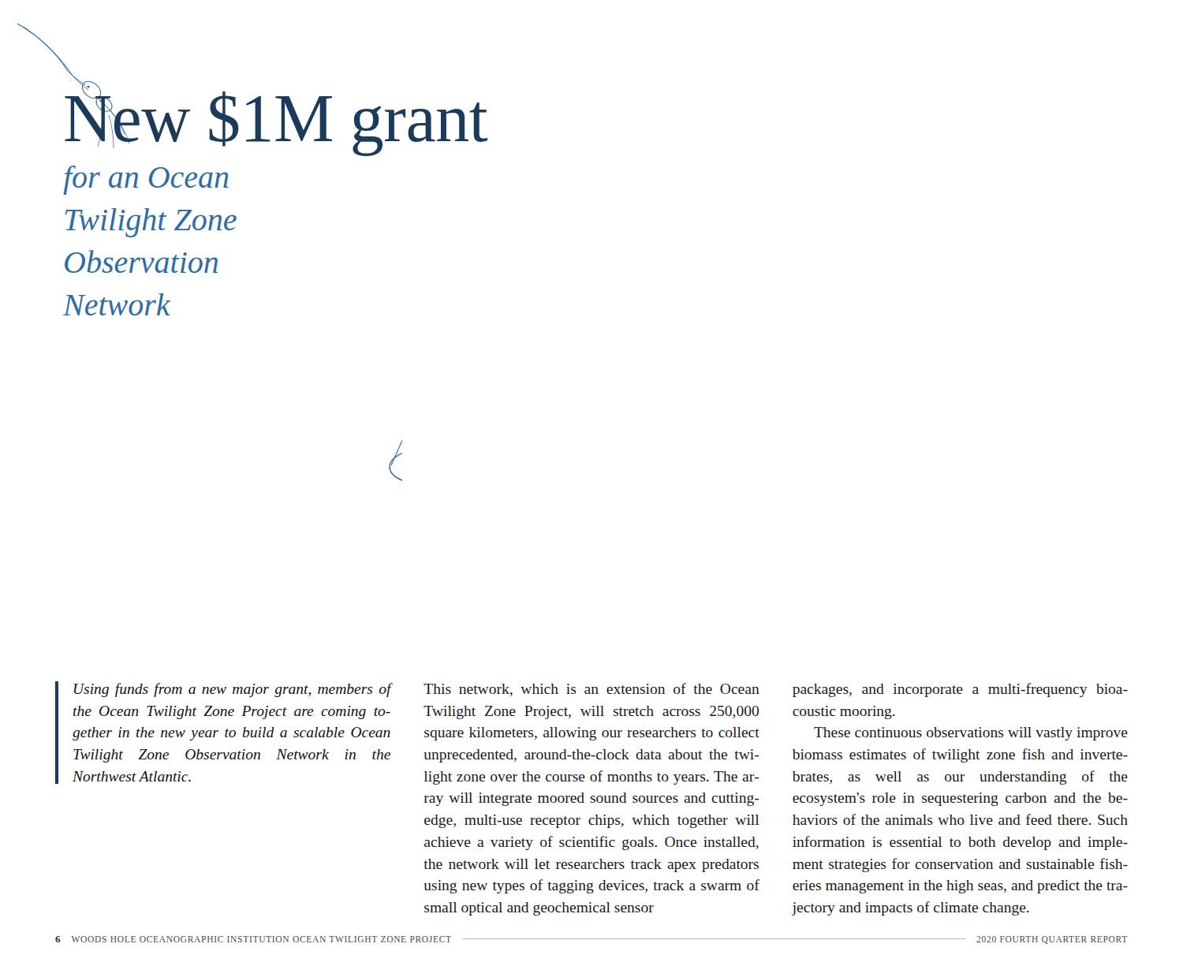New $1M grant
for an Ocean Twilight Zone Observation Network
Using funds from a new major grant, members of the Ocean Twilight Zone Project are coming together in the new year to build a scalable Ocean Twilight Zone Observation Network in the Northwest Atlantic.
This network, which is an extension of the Ocean Twilight Zone Project, will stretch across 250,000 square kilometers, allowing our researchers to collect unprecedented, around-the-clock data about the twilight zone over the course of months to years. The array will integrate moored sound sources and cutting-edge, multi-use receptor chips, which together will achieve a variety of scientific goals. Once installed, the network will let researchers track apex predators using new types of tagging devices, track a swarm of small optical and geochemical sensor
packages, and incorporate a multi-frequency bioacoustic mooring.
These continuous observations will vastly improve biomass estimates of twilight zone fish and invertebrates, as well as our understanding of the ecosystem's role in sequestering carbon and the behaviors of the animals who live and feed there. Such information is essential to both develop and implement strategies for conservation and sustainable fisheries management in the high seas, and predict the trajectory and impacts of climate change.
6 Woods Hole Oceanographic Institution Ocean Twilight Zone Project 2020 Fourth Quarter Report